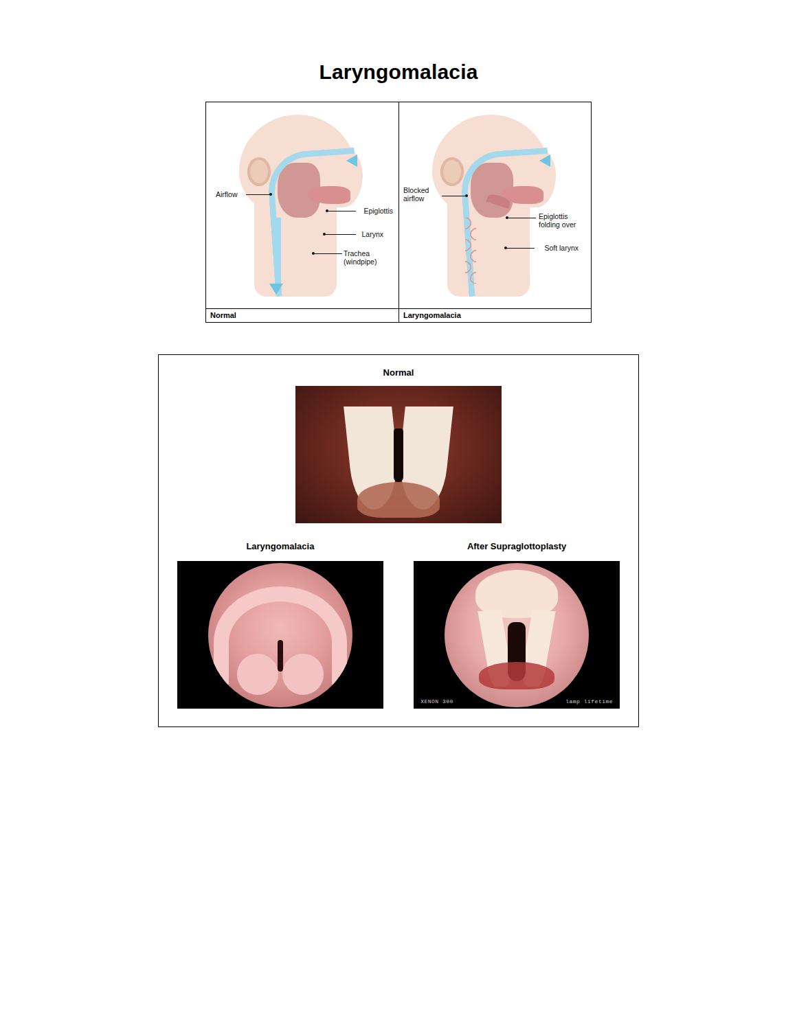Laryngomalacia
Airflow Epiglottis Larynx Trachea
(windpipe)
Normal
Blocked
airflow Epiglottis
folding over Soft larynx
Laryngomalacia
Normal
Laryngomalacia
After Supraglottoplasty
XENON 300 lamp lifetime